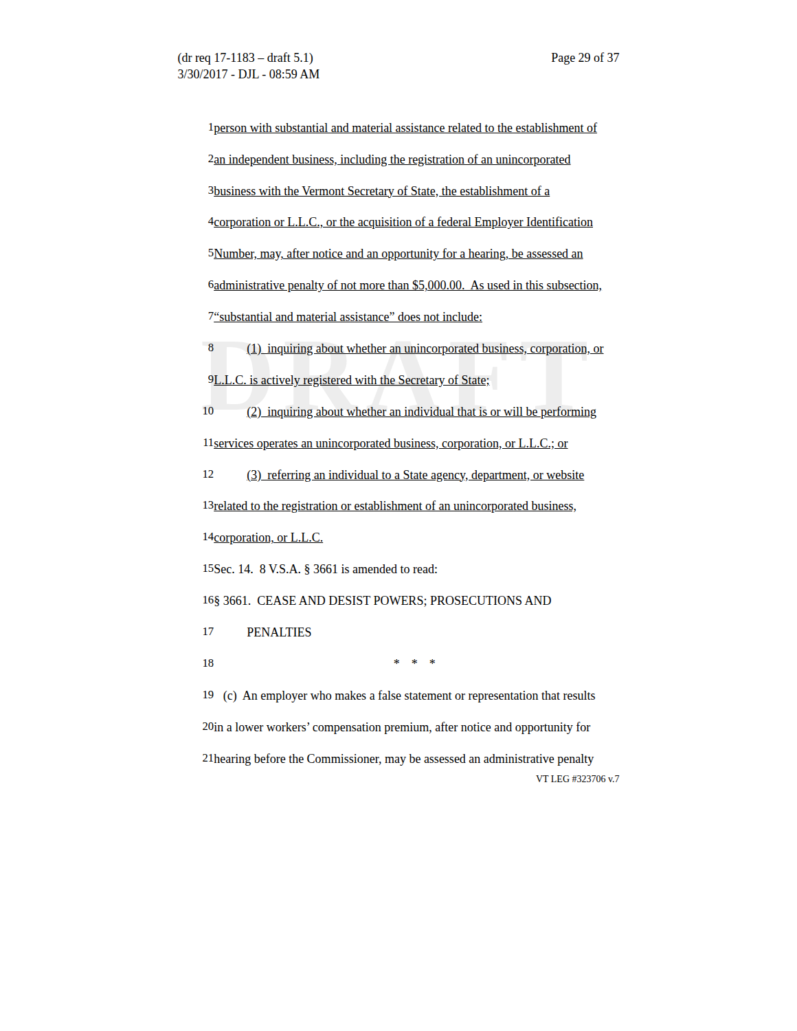DRAFT
(dr req 17-1183 – draft 5.1)
3/30/2017 - DJL - 08:59 AM
Page 29 of 37
| 1 | person with substantial and material assistance related to the establishment of |
| 2 | an independent business, including the registration of an unincorporated |
| 3 | business with the Vermont Secretary of State, the establishment of a |
| 4 | corporation or L.L.C., or the acquisition of a federal Employer Identification |
| 5 | Number, may, after notice and an opportunity for a hearing, be assessed an |
| 6 | administrative penalty of not more than $5,000.00. As used in this subsection, |
| 7 | “substantial and material assistance” does not include: |
| 8 | (1) inquiring about whether an unincorporated business, corporation, or |
| 9 | L.L.C. is actively registered with the Secretary of State; |
| 10 | (2) inquiring about whether an individual that is or will be performing |
| 11 | services operates an unincorporated business, corporation, or L.L.C.; or |
| 12 | (3) referring an individual to a State agency, department, or website |
| 13 | related to the registration or establishment of an unincorporated business, |
| 14 | corporation, or L.L.C. |
| 15 | Sec. 14. 8 V.S.A. § 3661 is amended to read: |
| 16 | § 3661. CEASE AND DESIST POWERS; PROSECUTIONS AND |
| 17 | PENALTIES |
| 18 | * * * |
| 19 | (c) An employer who makes a false statement or representation that results |
| 20 | in a lower workers’ compensation premium, after notice and opportunity for |
| 21 | hearing before the Commissioner, may be assessed an administrative penalty |
VT LEG #323706 v.7